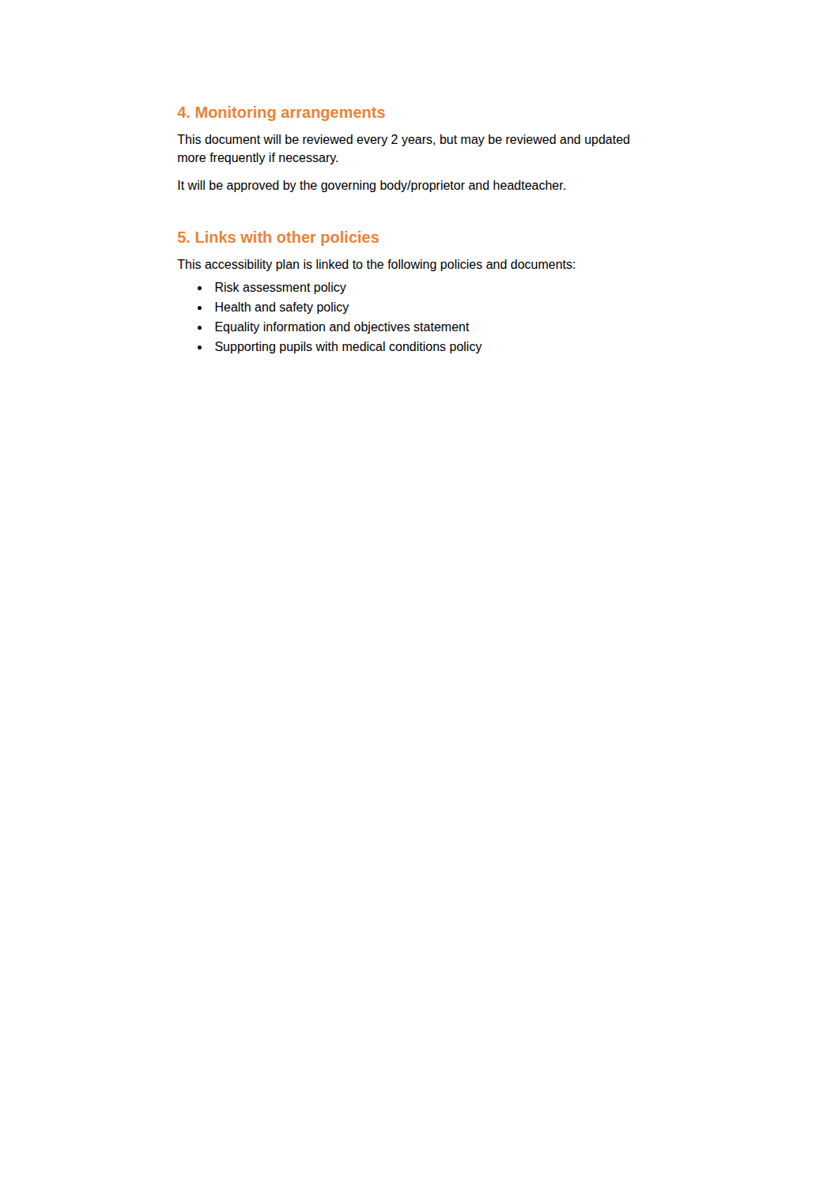4. Monitoring arrangements
This document will be reviewed every 2 years, but may be reviewed and updated more frequently if necessary.
It will be approved by the governing body/proprietor and headteacher.
5. Links with other policies
This accessibility plan is linked to the following policies and documents:
Risk assessment policy
Health and safety policy
Equality information and objectives statement
Supporting pupils with medical conditions policy